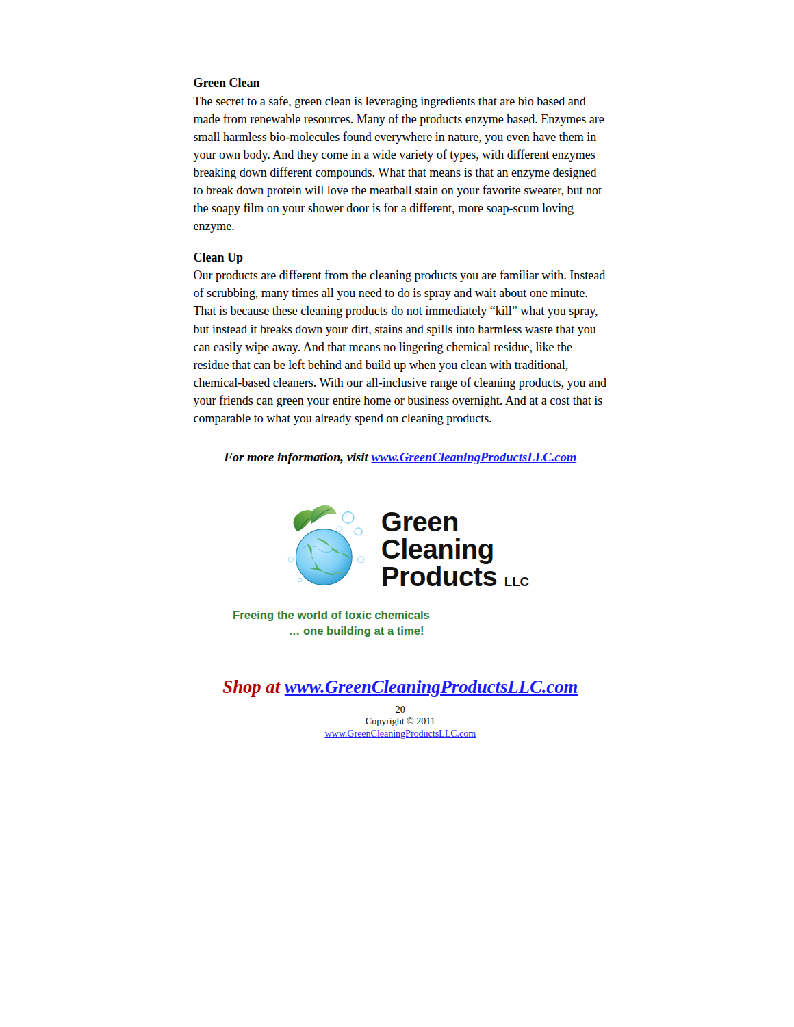Green Clean
The secret to a safe, green clean is leveraging ingredients that are bio based and made from renewable resources. Many of the products enzyme based. Enzymes are small harmless bio-molecules found everywhere in nature, you even have them in your own body. And they come in a wide variety of types, with different enzymes breaking down different compounds. What that means is that an enzyme designed to break down protein will love the meatball stain on your favorite sweater, but not the soapy film on your shower door is for a different, more soap-scum loving enzyme.
Clean Up
Our products are different from the cleaning products you are familiar with. Instead of scrubbing, many times all you need to do is spray and wait about one minute. That is because these cleaning products do not immediately “kill” what you spray, but instead it breaks down your dirt, stains and spills into harmless waste that you can easily wipe away. And that means no lingering chemical residue, like the residue that can be left behind and build up when you clean with traditional, chemical-based cleaners. With our all-inclusive range of cleaning products, you and your friends can green your entire home or business overnight. And at a cost that is comparable to what you already spend on cleaning products.
For more information, visit www.GreenCleaningProductsLLC.com
Green
Cleaning
Products LLC
Freeing the world of toxic chemicals … one building at a time!
Shop at www.GreenCleaningProductsLLC.com
20
Copyright © 2011
www.GreenCleaningProductsLLC.com